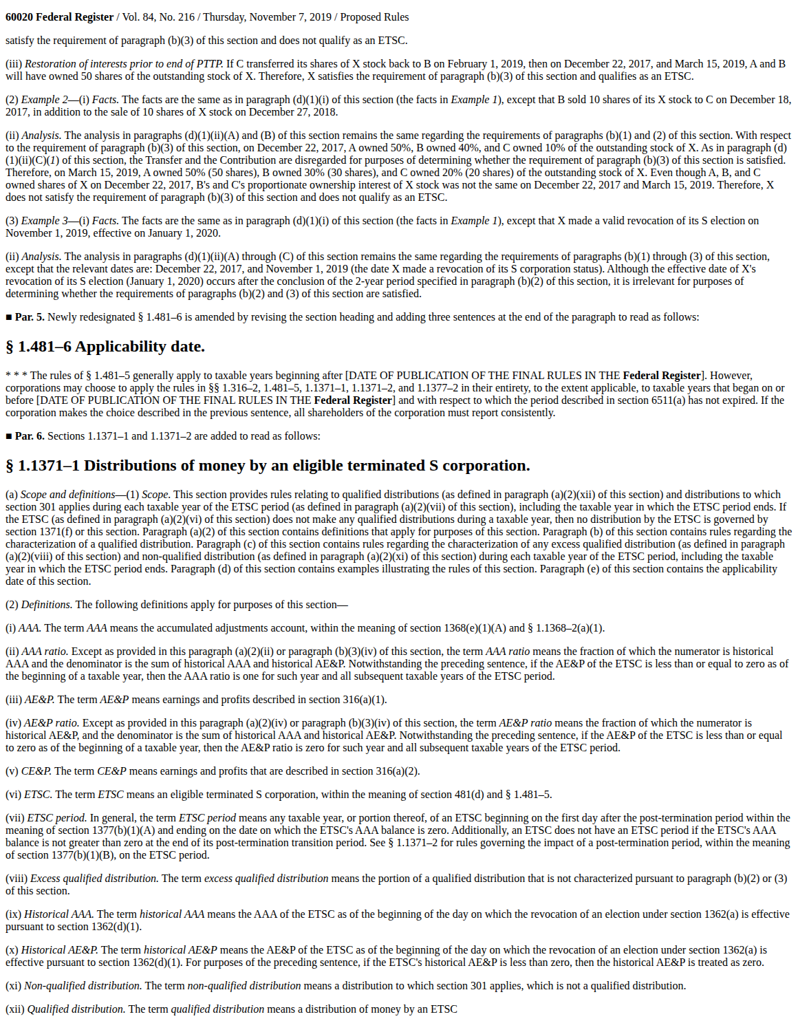60020 Federal Register / Vol. 84, No. 216 / Thursday, November 7, 2019 / Proposed Rules
satisfy the requirement of paragraph (b)(3) of this section and does not qualify as an ETSC.
(iii) Restoration of interests prior to end of PTTP. If C transferred its shares of X stock back to B on February 1, 2019, then on December 22, 2017, and March 15, 2019, A and B will have owned 50 shares of the outstanding stock of X. Therefore, X satisfies the requirement of paragraph (b)(3) of this section and qualifies as an ETSC.
(2) Example 2—(i) Facts. The facts are the same as in paragraph (d)(1)(i) of this section (the facts in Example 1), except that B sold 10 shares of its X stock to C on December 18, 2017, in addition to the sale of 10 shares of X stock on December 27, 2018.
(ii) Analysis. The analysis in paragraphs (d)(1)(ii)(A) and (B) of this section remains the same regarding the requirements of paragraphs (b)(1) and (2) of this section. With respect to the requirement of paragraph (b)(3) of this section, on December 22, 2017, A owned 50%, B owned 40%, and C owned 10% of the outstanding stock of X. As in paragraph (d)(1)(ii)(C)(1) of this section, the Transfer and the Contribution are disregarded for purposes of determining whether the requirement of paragraph (b)(3) of this section is satisfied. Therefore, on March 15, 2019, A owned 50% (50 shares), B owned 30% (30 shares), and C owned 20% (20 shares) of the outstanding stock of X. Even though A, B, and C owned shares of X on December 22, 2017, B's and C's proportionate ownership interest of X stock was not the same on December 22, 2017 and March 15, 2019. Therefore, X does not satisfy the requirement of paragraph (b)(3) of this section and does not qualify as an ETSC.
(3) Example 3—(i) Facts. The facts are the same as in paragraph (d)(1)(i) of this section (the facts in Example 1), except that X made a valid revocation of its S election on November 1, 2019, effective on January 1, 2020.
(ii) Analysis. The analysis in paragraphs (d)(1)(ii)(A) through (C) of this section remains the same regarding the requirements of paragraphs (b)(1) through (3) of this section, except that the relevant dates are: December 22, 2017, and November 1, 2019 (the date X made a revocation of its S corporation status). Although the effective date of X's revocation of its S election (January 1, 2020) occurs after the conclusion of the 2-year period specified in paragraph (b)(2) of this section, it is irrelevant for purposes of determining whether the requirements of paragraphs (b)(2) and (3) of this section are satisfied.
■ Par. 5. Newly redesignated § 1.481–6 is amended by revising the section heading and adding three sentences at the end of the paragraph to read as follows:
§ 1.481–6 Applicability date.
* * * The rules of § 1.481–5 generally apply to taxable years beginning after [DATE OF PUBLICATION OF THE FINAL RULES IN THE Federal Register]. However, corporations may choose to apply the rules in §§ 1.316–2, 1.481–5, 1.1371–1, 1.1371–2, and 1.1377–2 in their entirety, to the extent applicable, to taxable years that began on or before [DATE OF PUBLICATION OF THE FINAL RULES IN THE Federal Register] and with respect to which the period described in section 6511(a) has not expired. If the corporation makes the choice described in the previous sentence, all shareholders of the corporation must report consistently.
■ Par. 6. Sections 1.1371–1 and 1.1371–2 are added to read as follows:
§ 1.1371–1 Distributions of money by an eligible terminated S corporation.
(a) Scope and definitions—(1) Scope. This section provides rules relating to qualified distributions (as defined in paragraph (a)(2)(xii) of this section) and distributions to which section 301 applies during each taxable year of the ETSC period (as defined in paragraph (a)(2)(vii) of this section), including the taxable year in which the ETSC period ends. If the ETSC (as defined in paragraph (a)(2)(vi) of this section) does not make any qualified distributions during a taxable year, then no distribution by the ETSC is governed by section 1371(f) or this section. Paragraph (a)(2) of this section contains definitions that apply for purposes of this section. Paragraph (b) of this section contains rules regarding the characterization of a qualified distribution. Paragraph (c) of this section contains rules regarding the characterization of any excess qualified distribution (as defined in paragraph (a)(2)(viii) of this section) and non-qualified distribution (as defined in paragraph (a)(2)(xi) of this section) during each taxable year of the ETSC period, including the taxable year in which the ETSC period ends. Paragraph (d) of this section contains examples illustrating the rules of this section. Paragraph (e) of this section contains the applicability date of this section.
(2) Definitions. The following definitions apply for purposes of this section—
(i) AAA. The term AAA means the accumulated adjustments account, within the meaning of section 1368(e)(1)(A) and § 1.1368–2(a)(1).
(ii) AAA ratio. Except as provided in this paragraph (a)(2)(ii) or paragraph (b)(3)(iv) of this section, the term AAA ratio means the fraction of which the numerator is historical AAA and the denominator is the sum of historical AAA and historical AE&P. Notwithstanding the preceding sentence, if the AE&P of the ETSC is less than or equal to zero as of the beginning of a taxable year, then the AAA ratio is one for such year and all subsequent taxable years of the ETSC period.
(iii) AE&P. The term AE&P means earnings and profits described in section 316(a)(1).
(iv) AE&P ratio. Except as provided in this paragraph (a)(2)(iv) or paragraph (b)(3)(iv) of this section, the term AE&P ratio means the fraction of which the numerator is historical AE&P, and the denominator is the sum of historical AAA and historical AE&P. Notwithstanding the preceding sentence, if the AE&P of the ETSC is less than or equal to zero as of the beginning of a taxable year, then the AE&P ratio is zero for such year and all subsequent taxable years of the ETSC period.
(v) CE&P. The term CE&P means earnings and profits that are described in section 316(a)(2).
(vi) ETSC. The term ETSC means an eligible terminated S corporation, within the meaning of section 481(d) and § 1.481–5.
(vii) ETSC period. In general, the term ETSC period means any taxable year, or portion thereof, of an ETSC beginning on the first day after the post-termination period within the meaning of section 1377(b)(1)(A) and ending on the date on which the ETSC's AAA balance is zero. Additionally, an ETSC does not have an ETSC period if the ETSC's AAA balance is not greater than zero at the end of its post-termination transition period. See § 1.1371–2 for rules governing the impact of a post-termination period, within the meaning of section 1377(b)(1)(B), on the ETSC period.
(viii) Excess qualified distribution. The term excess qualified distribution means the portion of a qualified distribution that is not characterized pursuant to paragraph (b)(2) or (3) of this section.
(ix) Historical AAA. The term historical AAA means the AAA of the ETSC as of the beginning of the day on which the revocation of an election under section 1362(a) is effective pursuant to section 1362(d)(1).
(x) Historical AE&P. The term historical AE&P means the AE&P of the ETSC as of the beginning of the day on which the revocation of an election under section 1362(a) is effective pursuant to section 1362(d)(1). For purposes of the preceding sentence, if the ETSC's historical AE&P is less than zero, then the historical AE&P is treated as zero.
(xi) Non-qualified distribution. The term non-qualified distribution means a distribution to which section 301 applies, which is not a qualified distribution.
(xii) Qualified distribution. The term qualified distribution means a distribution of money by an ETSC